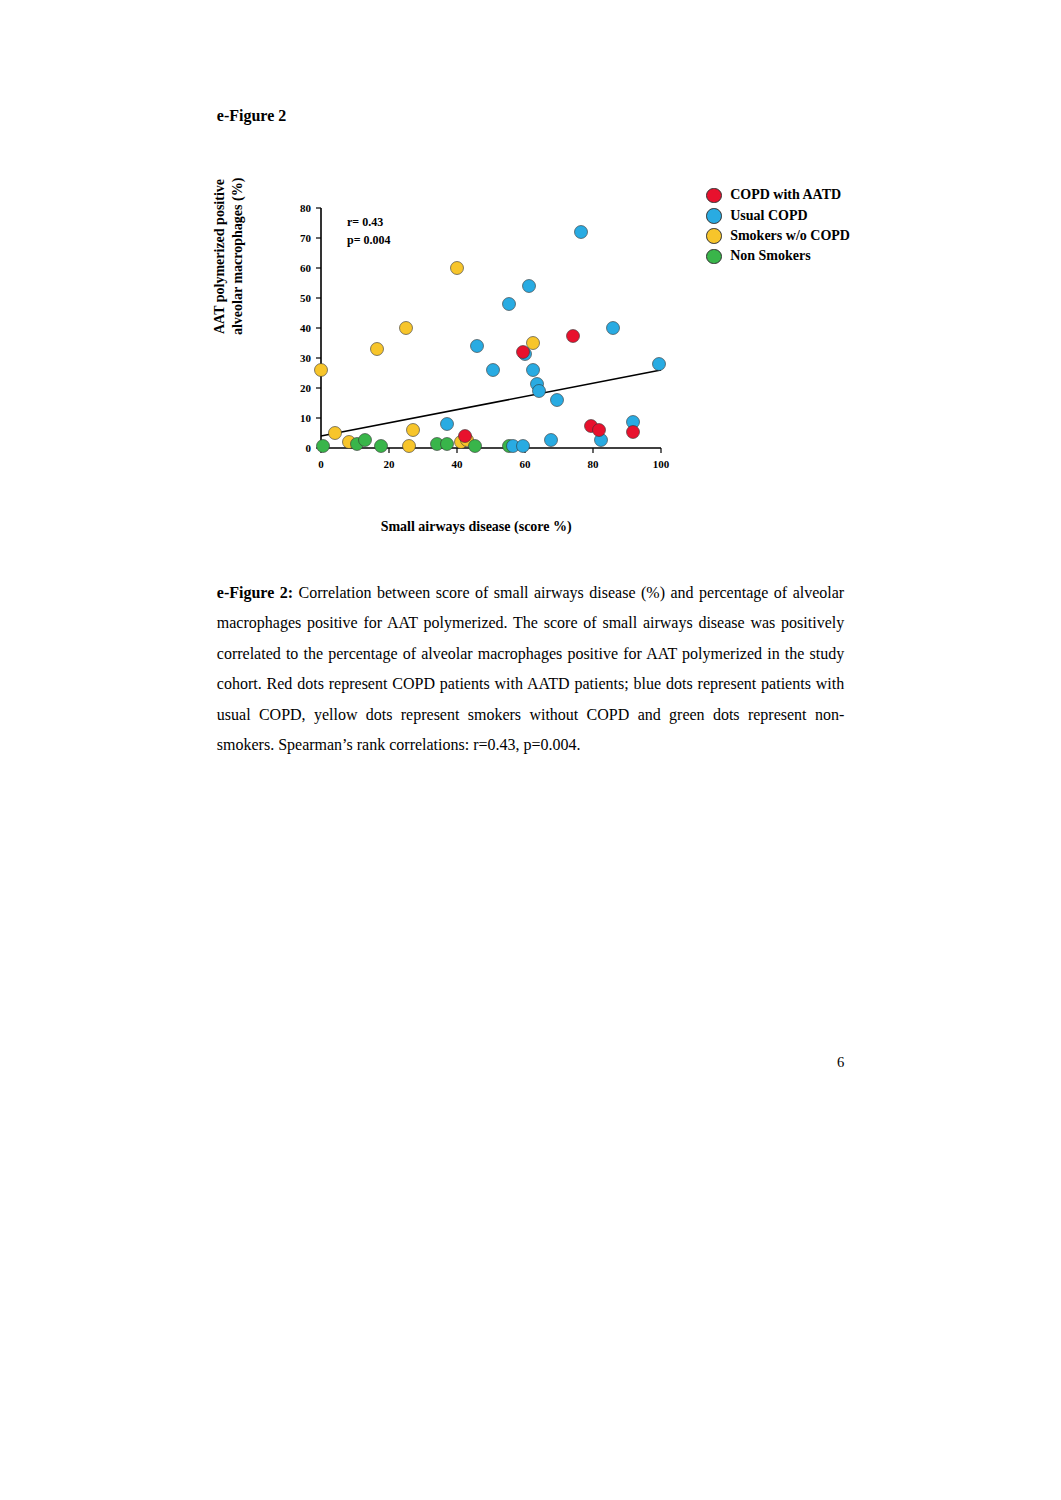e-Figure 2
AAT polymerized positive
alveolar macrophages (%)
0 10 20 30 40 50 60 70 80 0 20 40 60 80 100 r= 0.43 p= 0.004
Small airways disease (score %)
COPD with AATD
Usual COPD
Smokers w/o COPD
Non Smokers
e-Figure 2: Correlation between score of small airways disease (%) and percentage of alveolar macrophages positive for AAT polymerized. The score of small airways disease was positively correlated to the percentage of alveolar macrophages positive for AAT polymerized in the study cohort. Red dots represent COPD patients with AATD patients; blue dots represent patients with usual COPD, yellow dots represent smokers without COPD and green dots represent non-smokers. Spearman’s rank correlations: r=0.43, p=0.004.
6